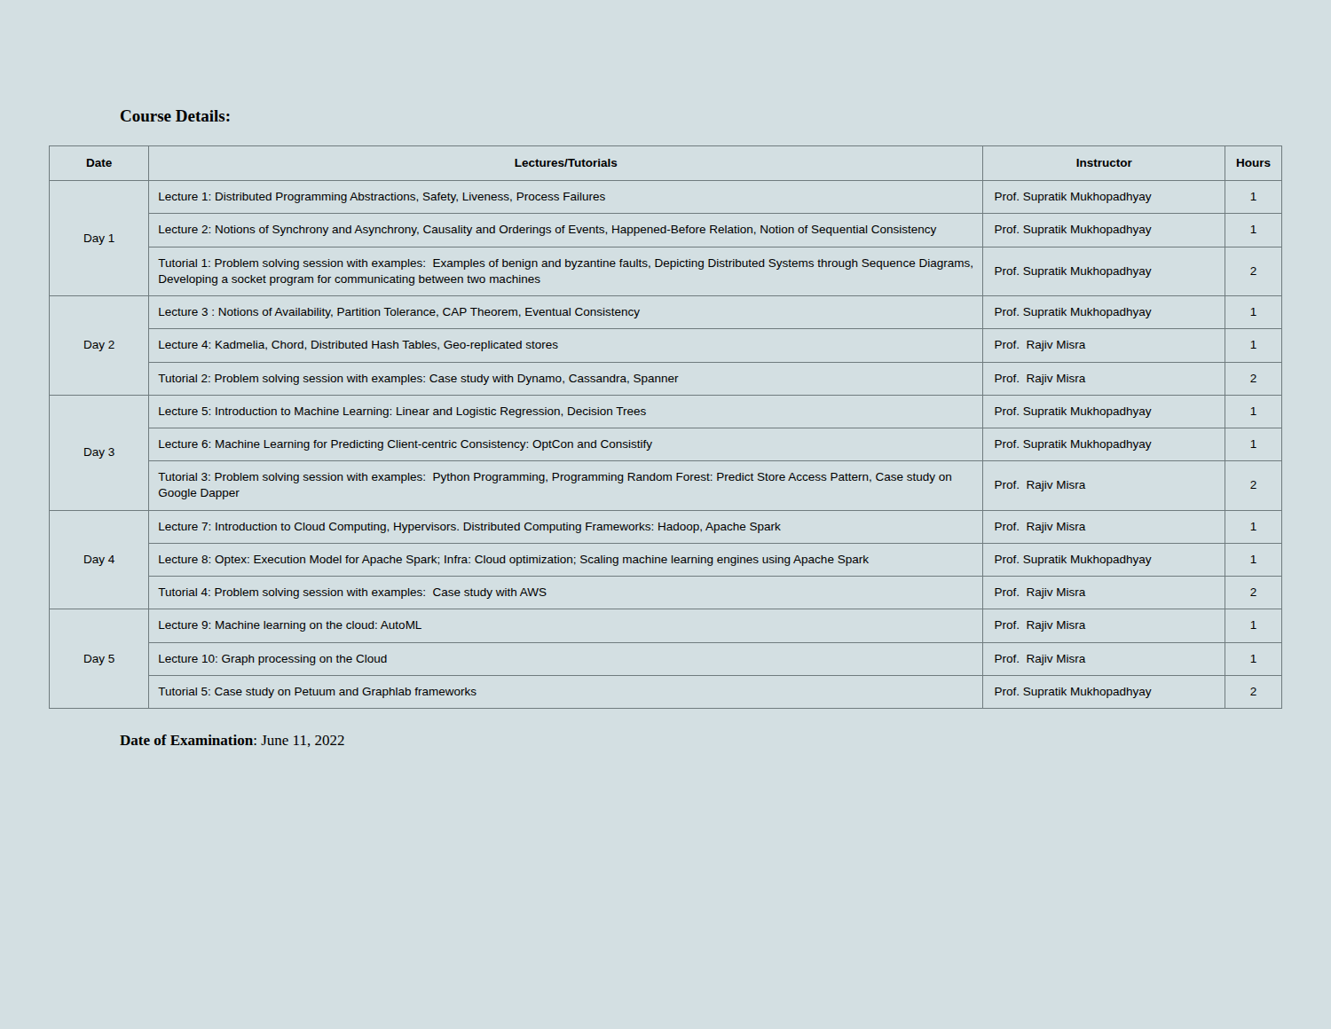Course Details:
| Date | Lectures/Tutorials | Instructor | Hours |
| --- | --- | --- | --- |
| Day 1 | Lecture 1: Distributed Programming Abstractions, Safety, Liveness, Process Failures | Prof. Supratik Mukhopadhyay | 1 |
| Lecture 2: Notions of Synchrony and Asynchrony, Causality and Orderings of Events, Happened-Before Relation, Notion of Sequential Consistency | Prof. Supratik Mukhopadhyay | 1 |
| Tutorial 1: Problem solving session with examples: Examples of benign and byzantine faults, Depicting Distributed Systems through Sequence Diagrams, Developing a socket program for communicating between two machines | Prof. Supratik Mukhopadhyay | 2 |
| Day 2 | Lecture 3 : Notions of Availability, Partition Tolerance, CAP Theorem, Eventual Consistency | Prof. Supratik Mukhopadhyay | 1 |
| Lecture 4: Kadmelia, Chord, Distributed Hash Tables, Geo-replicated stores | Prof. Rajiv Misra | 1 |
| Tutorial 2: Problem solving session with examples: Case study with Dynamo, Cassandra, Spanner | Prof. Rajiv Misra | 2 |
| Day 3 | Lecture 5: Introduction to Machine Learning: Linear and Logistic Regression, Decision Trees | Prof. Supratik Mukhopadhyay | 1 |
| Lecture 6: Machine Learning for Predicting Client-centric Consistency: OptCon and Consistify | Prof. Supratik Mukhopadhyay | 1 |
| Tutorial 3: Problem solving session with examples: Python Programming, Programming Random Forest: Predict Store Access Pattern, Case study on Google Dapper | Prof. Rajiv Misra | 2 |
| Day 4 | Lecture 7: Introduction to Cloud Computing, Hypervisors. Distributed Computing Frameworks: Hadoop, Apache Spark | Prof. Rajiv Misra | 1 |
| Lecture 8: Optex: Execution Model for Apache Spark; Infra: Cloud optimization; Scaling machine learning engines using Apache Spark | Prof. Supratik Mukhopadhyay | 1 |
| Tutorial 4: Problem solving session with examples: Case study with AWS | Prof. Rajiv Misra | 2 |
| Day 5 | Lecture 9: Machine learning on the cloud: AutoML | Prof. Rajiv Misra | 1 |
| Lecture 10: Graph processing on the Cloud | Prof. Rajiv Misra | 1 |
| Tutorial 5: Case study on Petuum and Graphlab frameworks | Prof. Supratik Mukhopadhyay | 2 |
Date of Examination: June 11, 2022